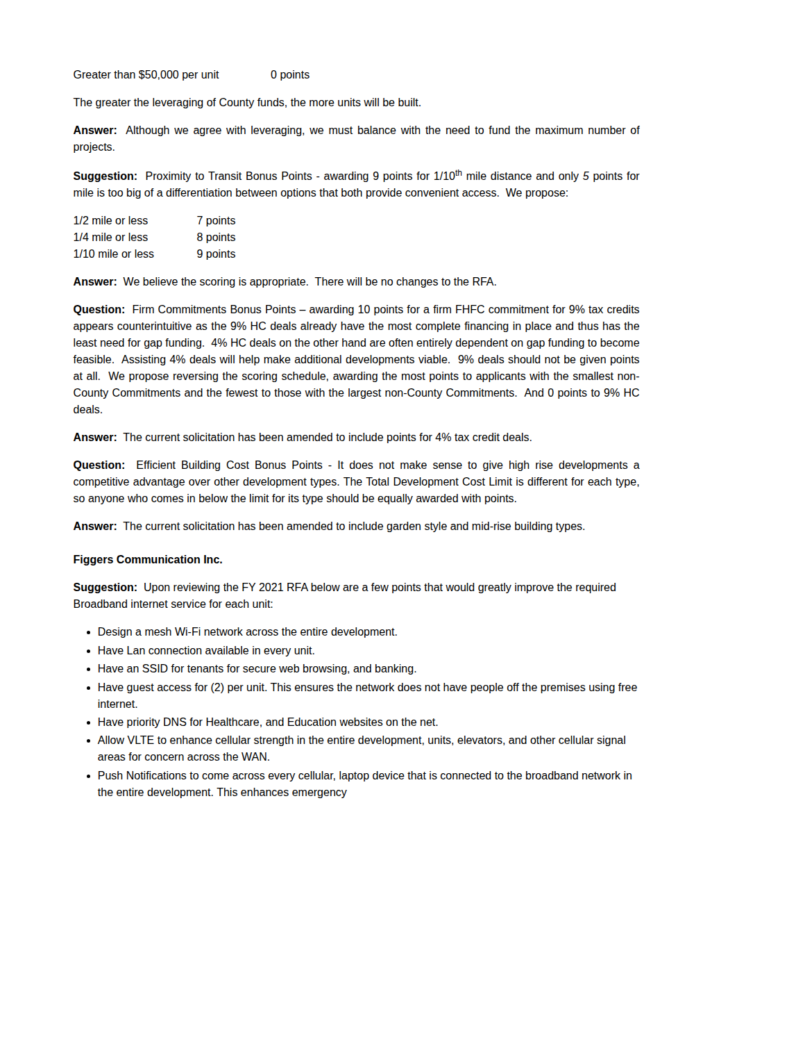Greater than $50,000 per unit 0 points
The greater the leveraging of County funds, the more units will be built.
Answer: Although we agree with leveraging, we must balance with the need to fund the maximum number of projects.
Suggestion: Proximity to Transit Bonus Points - awarding 9 points for 1/10th mile distance and only 5 points for mile is too big of a differentiation between options that both provide convenient access. We propose:
1/2 mile or less 7 points 1/4 mile or less 8 points 1/10 mile or less 9 points
Answer: We believe the scoring is appropriate. There will be no changes to the RFA.
Question: Firm Commitments Bonus Points – awarding 10 points for a firm FHFC commitment for 9% tax credits appears counterintuitive as the 9% HC deals already have the most complete financing in place and thus has the least need for gap funding. 4% HC deals on the other hand are often entirely dependent on gap funding to become feasible. Assisting 4% deals will help make additional developments viable. 9% deals should not be given points at all. We propose reversing the scoring schedule, awarding the most points to applicants with the smallest non-County Commitments and the fewest to those with the largest non-County Commitments. And 0 points to 9% HC deals.
Answer: The current solicitation has been amended to include points for 4% tax credit deals.
Question: Efficient Building Cost Bonus Points - It does not make sense to give high rise developments a competitive advantage over other development types. The Total Development Cost Limit is different for each type, so anyone who comes in below the limit for its type should be equally awarded with points.
Answer: The current solicitation has been amended to include garden style and mid-rise building types.
Figgers Communication Inc.
Suggestion: Upon reviewing the FY 2021 RFA below are a few points that would greatly improve the required Broadband internet service for each unit:
Design a mesh Wi-Fi network across the entire development.
Have Lan connection available in every unit.
Have an SSID for tenants for secure web browsing, and banking.
Have guest access for (2) per unit. This ensures the network does not have people off the premises using free internet.
Have priority DNS for Healthcare, and Education websites on the net.
Allow VLTE to enhance cellular strength in the entire development, units, elevators, and other cellular signal areas for concern across the WAN.
Push Notifications to come across every cellular, laptop device that is connected to the broadband network in the entire development. This enhances emergency